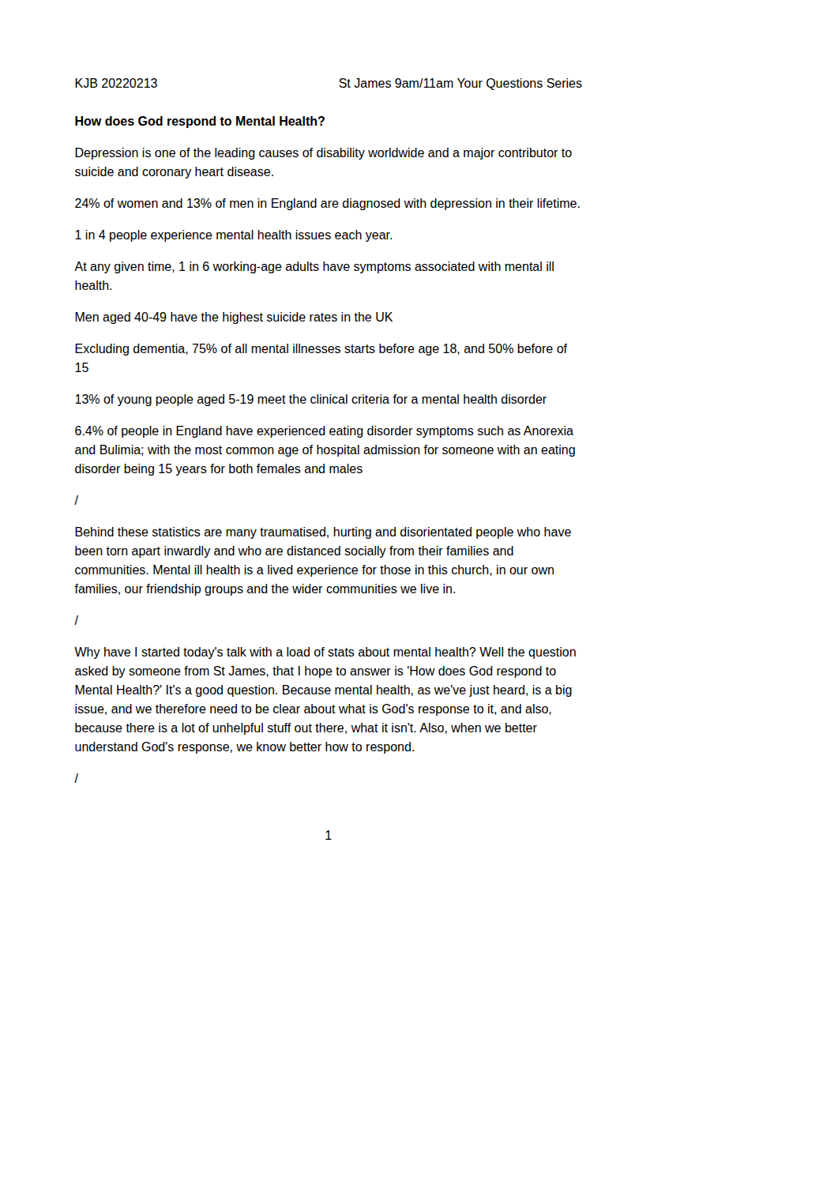KJB 20220213
St James 9am/11am Your Questions Series
How does God respond to Mental Health?
Depression is one of the leading causes of disability worldwide and a major contributor to suicide and coronary heart disease.
24% of women and 13% of men in England are diagnosed with depression in their lifetime.
1 in 4 people experience mental health issues each year.
At any given time, 1 in 6 working-age adults have symptoms associated with mental ill health.
Men aged 40-49 have the highest suicide rates in the UK
Excluding dementia, 75% of all mental illnesses starts before age 18, and 50% before of 15
13% of young people aged 5-19 meet the clinical criteria for a mental health disorder
6.4% of people in England have experienced eating disorder symptoms such as Anorexia and Bulimia; with the most common age of hospital admission for someone with an eating disorder being 15 years for both females and males
/
Behind these statistics are many traumatised, hurting and disorientated people who have been torn apart inwardly and who are distanced socially from their families and communities. Mental ill health is a lived experience for those in this church, in our own families, our friendship groups and the wider communities we live in.
/
Why have I started today's talk with a load of stats about mental health? Well the question asked by someone from St James, that I hope to answer is 'How does God respond to Mental Health?' It's a good question. Because mental health, as we've just heard, is a big issue, and we therefore need to be clear about what is God's response to it, and also, because there is a lot of unhelpful stuff out there, what it isn't. Also, when we better understand God's response, we know better how to respond.
/
1